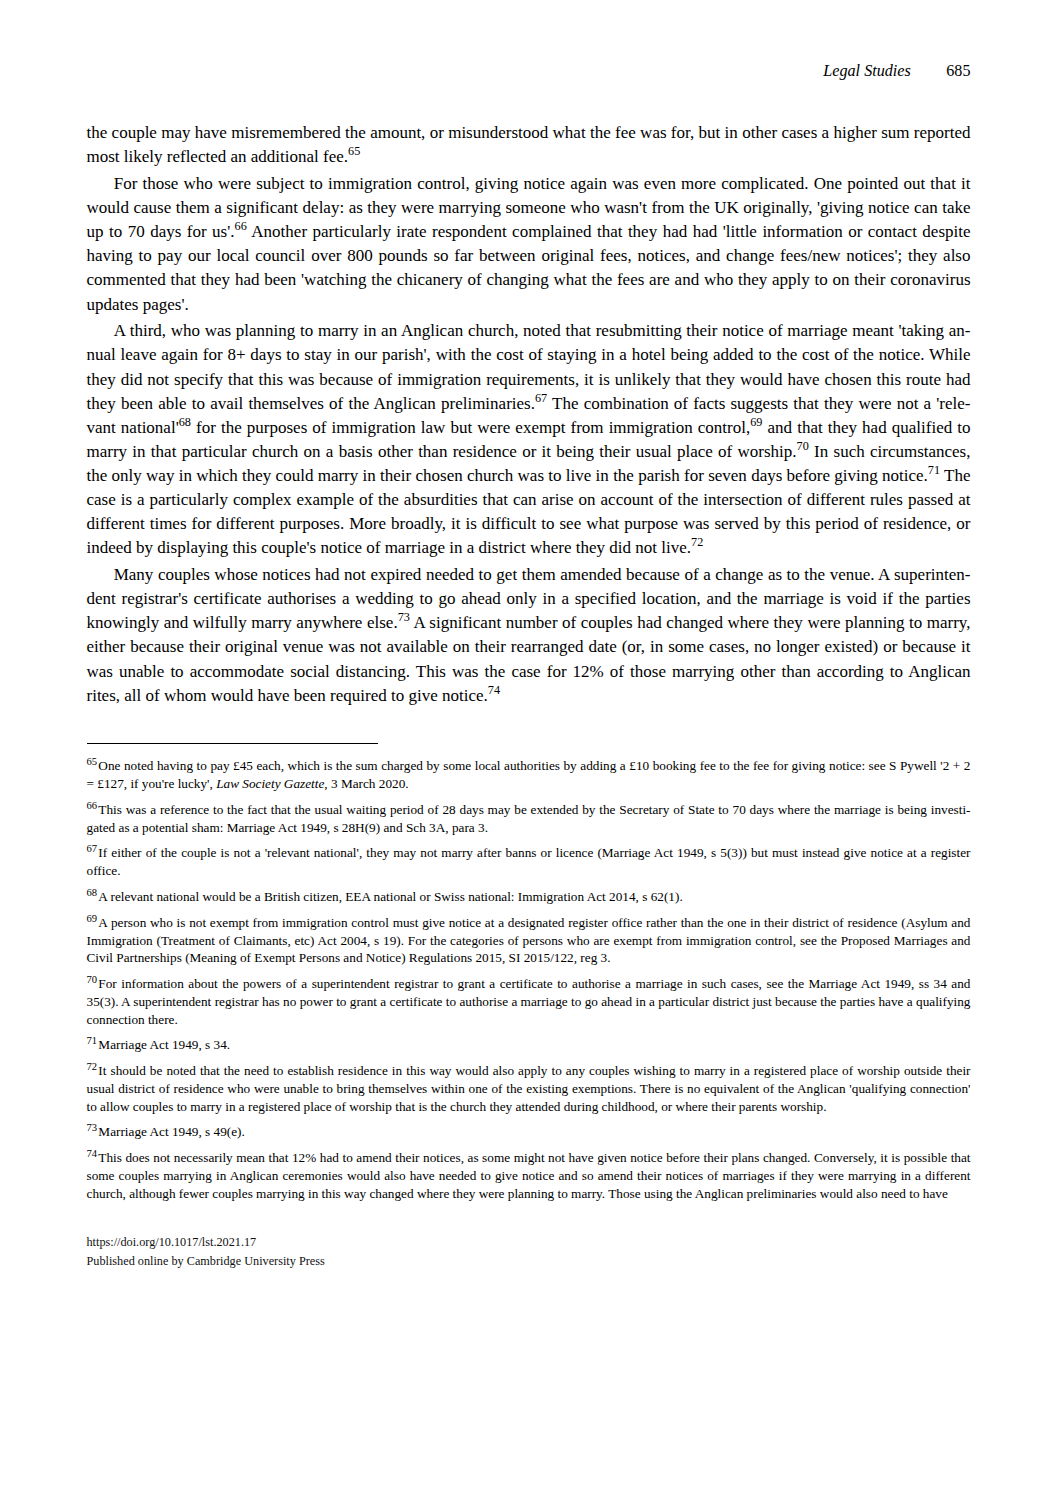Legal Studies 685
the couple may have misremembered the amount, or misunderstood what the fee was for, but in other cases a higher sum reported most likely reflected an additional fee.65
For those who were subject to immigration control, giving notice again was even more complicated. One pointed out that it would cause them a significant delay: as they were marrying someone who wasn't from the UK originally, 'giving notice can take up to 70 days for us'.66 Another particularly irate respondent complained that they had had 'little information or contact despite having to pay our local council over 800 pounds so far between original fees, notices, and change fees/new notices'; they also commented that they had been 'watching the chicanery of changing what the fees are and who they apply to on their coronavirus updates pages'.
A third, who was planning to marry in an Anglican church, noted that resubmitting their notice of marriage meant 'taking annual leave again for 8+ days to stay in our parish', with the cost of staying in a hotel being added to the cost of the notice. While they did not specify that this was because of immigration requirements, it is unlikely that they would have chosen this route had they been able to avail themselves of the Anglican preliminaries.67 The combination of facts suggests that they were not a 'relevant national'68 for the purposes of immigration law but were exempt from immigration control,69 and that they had qualified to marry in that particular church on a basis other than residence or it being their usual place of worship.70 In such circumstances, the only way in which they could marry in their chosen church was to live in the parish for seven days before giving notice.71 The case is a particularly complex example of the absurdities that can arise on account of the intersection of different rules passed at different times for different purposes. More broadly, it is difficult to see what purpose was served by this period of residence, or indeed by displaying this couple's notice of marriage in a district where they did not live.72
Many couples whose notices had not expired needed to get them amended because of a change as to the venue. A superintendent registrar's certificate authorises a wedding to go ahead only in a specified location, and the marriage is void if the parties knowingly and wilfully marry anywhere else.73 A significant number of couples had changed where they were planning to marry, either because their original venue was not available on their rearranged date (or, in some cases, no longer existed) or because it was unable to accommodate social distancing. This was the case for 12% of those marrying other than according to Anglican rites, all of whom would have been required to give notice.74
65 One noted having to pay £45 each, which is the sum charged by some local authorities by adding a £10 booking fee to the fee for giving notice: see S Pywell '2 + 2 = £127, if you're lucky', Law Society Gazette, 3 March 2020.
66 This was a reference to the fact that the usual waiting period of 28 days may be extended by the Secretary of State to 70 days where the marriage is being investigated as a potential sham: Marriage Act 1949, s 28H(9) and Sch 3A, para 3.
67 If either of the couple is not a 'relevant national', they may not marry after banns or licence (Marriage Act 1949, s 5(3)) but must instead give notice at a register office.
68 A relevant national would be a British citizen, EEA national or Swiss national: Immigration Act 2014, s 62(1).
69 A person who is not exempt from immigration control must give notice at a designated register office rather than the one in their district of residence (Asylum and Immigration (Treatment of Claimants, etc) Act 2004, s 19). For the categories of persons who are exempt from immigration control, see the Proposed Marriages and Civil Partnerships (Meaning of Exempt Persons and Notice) Regulations 2015, SI 2015/122, reg 3.
70 For information about the powers of a superintendent registrar to grant a certificate to authorise a marriage in such cases, see the Marriage Act 1949, ss 34 and 35(3). A superintendent registrar has no power to grant a certificate to authorise a marriage to go ahead in a particular district just because the parties have a qualifying connection there.
71 Marriage Act 1949, s 34.
72 It should be noted that the need to establish residence in this way would also apply to any couples wishing to marry in a registered place of worship outside their usual district of residence who were unable to bring themselves within one of the existing exemptions. There is no equivalent of the Anglican 'qualifying connection' to allow couples to marry in a registered place of worship that is the church they attended during childhood, or where their parents worship.
73 Marriage Act 1949, s 49(e).
74 This does not necessarily mean that 12% had to amend their notices, as some might not have given notice before their plans changed. Conversely, it is possible that some couples marrying in Anglican ceremonies would also have needed to give notice and so amend their notices of marriages if they were marrying in a different church, although fewer couples marrying in this way changed where they were planning to marry. Those using the Anglican preliminaries would also need to have
https://doi.org/10.1017/lst.2021.17 Published online by Cambridge University Press